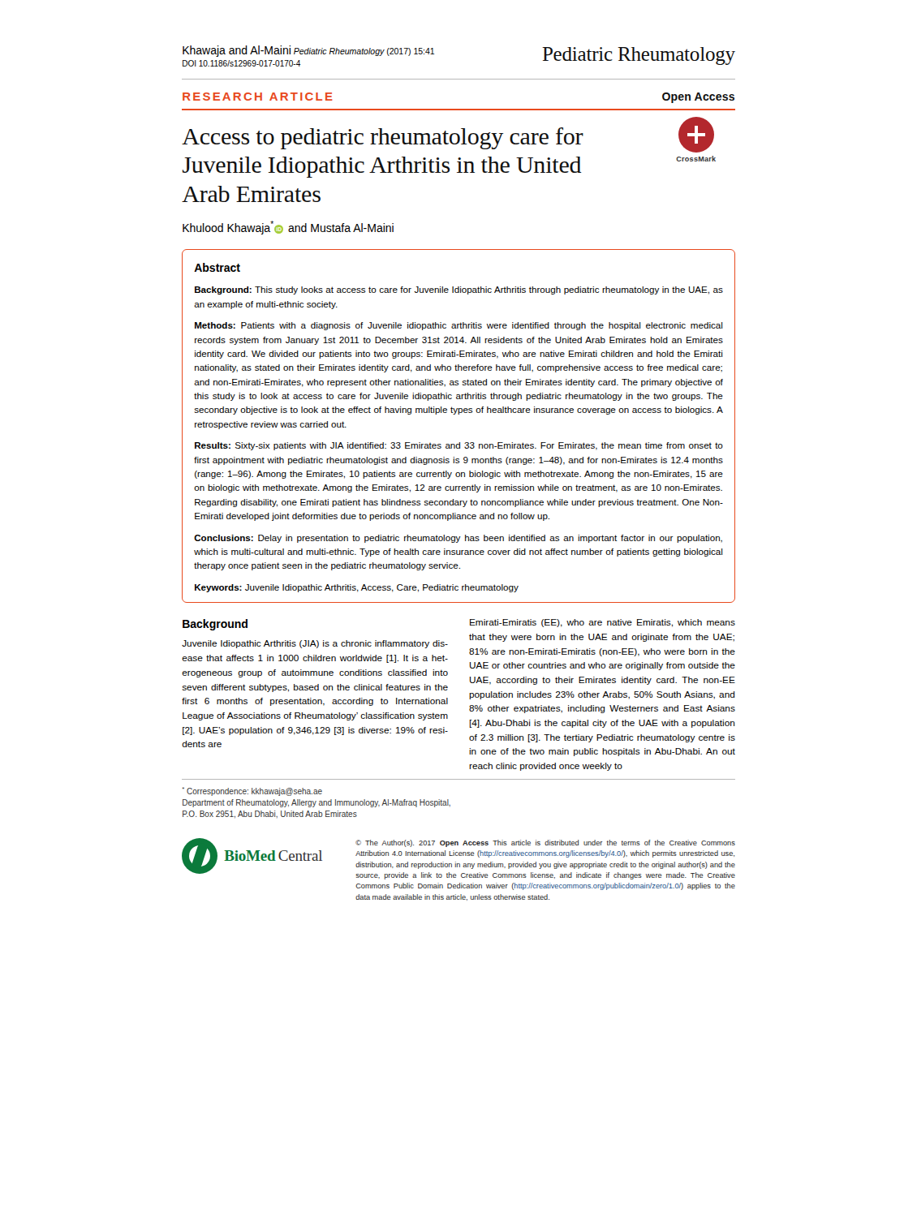Khawaja and Al-Maini Pediatric Rheumatology (2017) 15:41
DOI 10.1186/s12969-017-0170-4
Pediatric Rheumatology
Research Article
Open Access
CrossMark
Access to pediatric rheumatology care for
Juvenile Idiopathic Arthritis in the United
Arab Emirates
Khulood Khawaja* and Mustafa Al-Maini
Abstract
Background: This study looks at access to care for Juvenile Idiopathic Arthritis through pediatric rheumatology in the UAE, as an example of multi-ethnic society.
Methods: Patients with a diagnosis of Juvenile idiopathic arthritis were identified through the hospital electronic medical records system from January 1st 2011 to December 31st 2014. All residents of the United Arab Emirates hold an Emirates identity card. We divided our patients into two groups: Emirati-Emirates, who are native Emirati children and hold the Emirati nationality, as stated on their Emirates identity card, and who therefore have full, comprehensive access to free medical care; and non-Emirati-Emirates, who represent other nationalities, as stated on their Emirates identity card. The primary objective of this study is to look at access to care for Juvenile idiopathic arthritis through pediatric rheumatology in the two groups. The secondary objective is to look at the effect of having multiple types of healthcare insurance coverage on access to biologics. A retrospective review was carried out.
Results: Sixty-six patients with JIA identified: 33 Emirates and 33 non-Emirates. For Emirates, the mean time from onset to first appointment with pediatric rheumatologist and diagnosis is 9 months (range: 1–48), and for non-Emirates is 12.4 months (range: 1–96). Among the Emirates, 10 patients are currently on biologic with methotrexate. Among the non-Emirates, 15 are on biologic with methotrexate. Among the Emirates, 12 are currently in remission while on treatment, as are 10 non-Emirates. Regarding disability, one Emirati patient has blindness secondary to noncompliance while under previous treatment. One Non-Emirati developed joint deformities due to periods of noncompliance and no follow up.
Conclusions: Delay in presentation to pediatric rheumatology has been identified as an important factor in our population, which is multi-cultural and multi-ethnic. Type of health care insurance cover did not affect number of patients getting biological therapy once patient seen in the pediatric rheumatology service.
Keywords: Juvenile Idiopathic Arthritis, Access, Care, Pediatric rheumatology
Background
Juvenile Idiopathic Arthritis (JIA) is a chronic inflammatory disease that affects 1 in 1000 children worldwide [1]. It is a heterogeneous group of autoimmune conditions classified into seven different subtypes, based on the clinical features in the first 6 months of presentation, according to International League of Associations of Rheumatology’ classification system [2]. UAE’s population of 9,346,129 [3] is diverse: 19% of residents are
Emirati-Emiratis (EE), who are native Emiratis, which means that they were born in the UAE and originate from the UAE; 81% are non-Emirati-Emiratis (non-EE), who were born in the UAE or other countries and who are originally from outside the UAE, according to their Emirates identity card. The non-EE population includes 23% other Arabs, 50% South Asians, and 8% other expatriates, including Westerners and East Asians [4]. Abu-Dhabi is the capital city of the UAE with a population of 2.3 million [3]. The tertiary Pediatric rheumatology centre is in one of the two main public hospitals in Abu-Dhabi. An out reach clinic provided once weekly to
* Correspondence: kkhawaja@seha.ae
Department of Rheumatology, Allergy and Immunology, Al-Mafraq Hospital,
P.O. Box 2951, Abu Dhabi, United Arab Emirates
BioMed Central
© The Author(s). 2017 Open Access This article is distributed under the terms of the Creative Commons Attribution 4.0 International License (http://creativecommons.org/licenses/by/4.0/), which permits unrestricted use, distribution, and reproduction in any medium, provided you give appropriate credit to the original author(s) and the source, provide a link to the Creative Commons license, and indicate if changes were made. The Creative Commons Public Domain Dedication waiver (http://creativecommons.org/publicdomain/zero/1.0/) applies to the data made available in this article, unless otherwise stated.